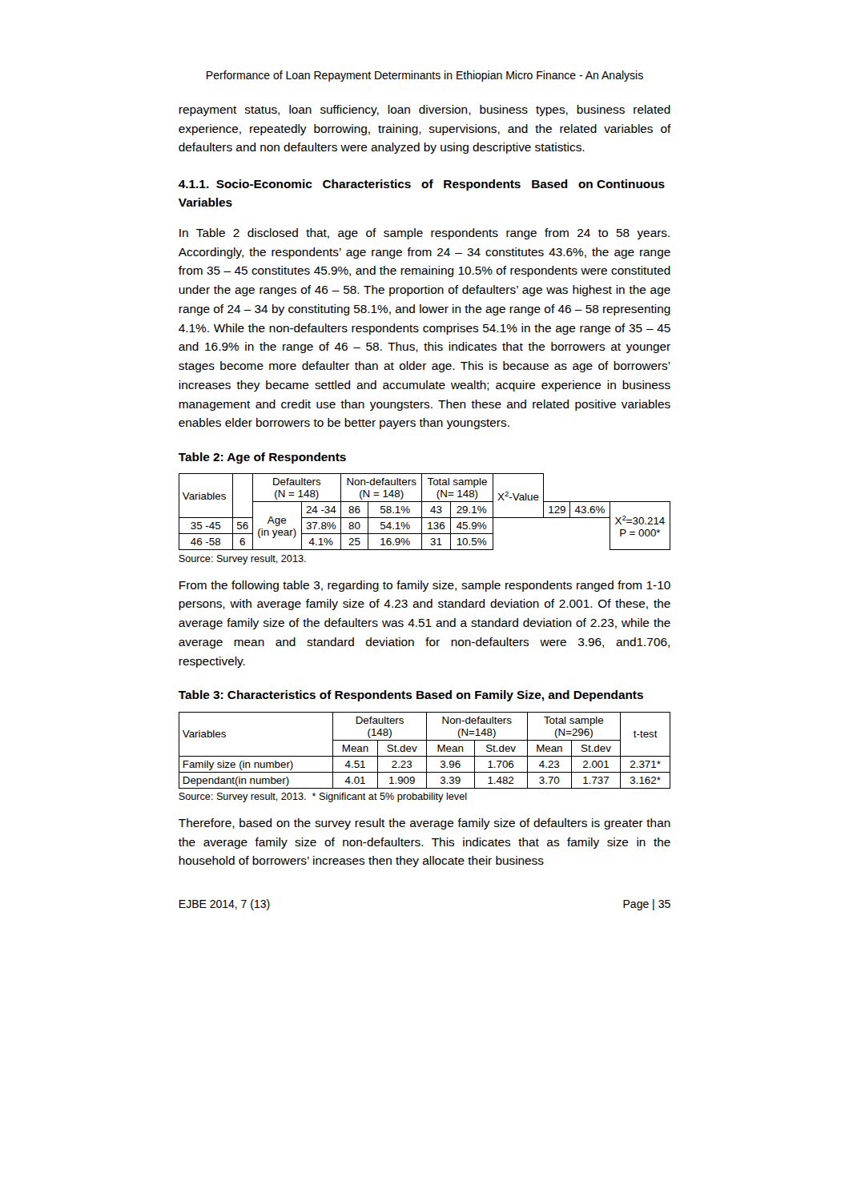Performance of Loan Repayment Determinants in Ethiopian Micro Finance - An Analysis
repayment status, loan sufficiency, loan diversion, business types, business related experience, repeatedly borrowing, training, supervisions, and the related variables of defaulters and non defaulters were analyzed by using descriptive statistics.
4.1.1. Socio-Economic Characteristics of Respondents Based on Continuous Variables
In Table 2 disclosed that, age of sample respondents range from 24 to 58 years. Accordingly, the respondents’ age range from 24 – 34 constitutes 43.6%, the age range from 35 – 45 constitutes 45.9%, and the remaining 10.5% of respondents were constituted under the age ranges of 46 – 58. The proportion of defaulters’ age was highest in the age range of 24 – 34 by constituting 58.1%, and lower in the age range of 46 – 58 representing 4.1%. While the non-defaulters respondents comprises 54.1% in the age range of 35 – 45 and 16.9% in the range of 46 – 58. Thus, this indicates that the borrowers at younger stages become more defaulter than at older age. This is because as age of borrowers’ increases they became settled and accumulate wealth; acquire experience in business management and credit use than youngsters. Then these and related positive variables enables elder borrowers to be better payers than youngsters.
Table 2: Age of Respondents
| Variables | | Defaulters (N = 148) | Non-defaulters (N = 148) | Total sample (N= 148) | X 2 -Value |
| Age (in year) | 24 -34 | 86 | 58.1% | 43 | 29.1% | 129 | 43.6% | X 2 =30.214 P = 000* |
| 35 -45 | 56 | 37.8% | 80 | 54.1% | 136 | 45.9% |
| 46 -58 | 6 | 4.1% | 25 | 16.9% | 31 | 10.5% |
Source: Survey result, 2013.
From the following table 3, regarding to family size, sample respondents ranged from 1-10 persons, with average family size of 4.23 and standard deviation of 2.001. Of these, the average family size of the defaulters was 4.51 and a standard deviation of 2.23, while the average mean and standard deviation for non-defaulters were 3.96, and1.706, respectively.
Table 3: Characteristics of Respondents Based on Family Size, and Dependants
| Variables | Defaulters (148) | Non-defaulters (N=148) | Total sample (N=296) | t-test |
| Mean | St.dev | Mean | St.dev | Mean | St.dev |
| Family size (in number) | 4.51 | 2.23 | 3.96 | 1.706 | 4.23 | 2.001 | 2.371* |
| Dependant(in number) | 4.01 | 1.909 | 3.39 | 1.482 | 3.70 | 1.737 | 3.162* |
Source: Survey result, 2013. * Significant at 5% probability level
Therefore, based on the survey result the average family size of defaulters is greater than the average family size of non-defaulters. This indicates that as family size in the household of borrowers’ increases then they allocate their business
EJBE 2014, 7 (13) Page | 35